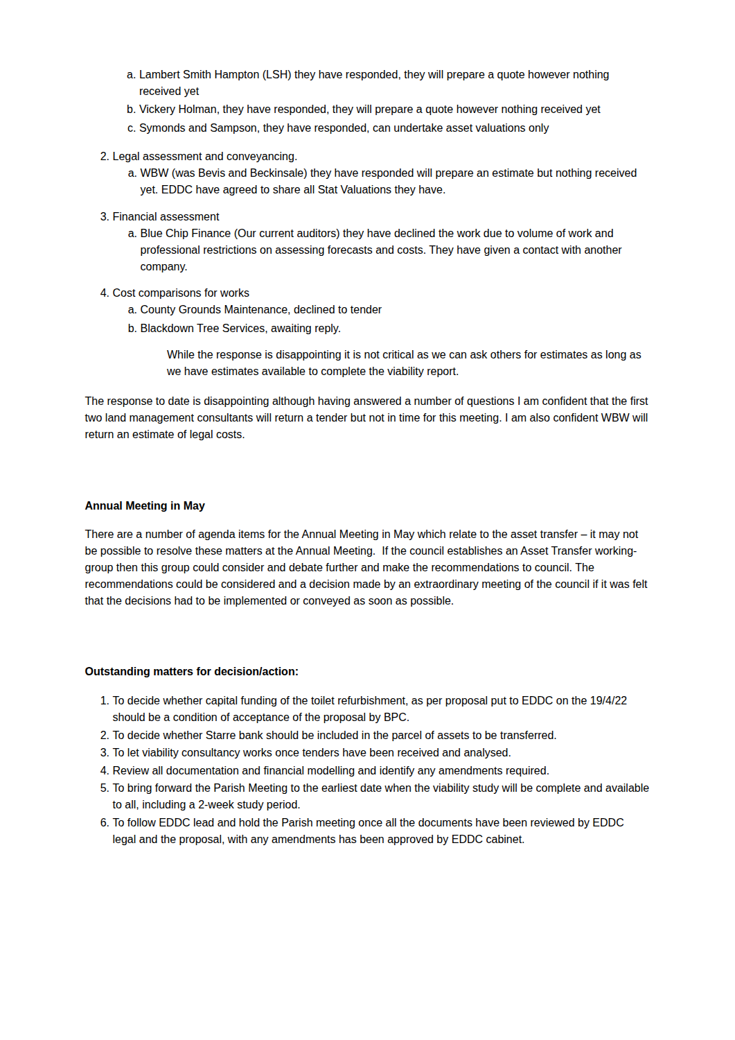Lambert Smith Hampton (LSH) they have responded, they will prepare a quote however nothing received yet
Vickery Holman, they have responded, they will prepare a quote however nothing received yet
Symonds and Sampson, they have responded, can undertake asset valuations only
Legal assessment and conveyancing.
WBW (was Bevis and Beckinsale) they have responded will prepare an estimate but nothing received yet. EDDC have agreed to share all Stat Valuations they have.
Financial assessment
Blue Chip Finance (Our current auditors) they have declined the work due to volume of work and professional restrictions on assessing forecasts and costs. They have given a contact with another company.
Cost comparisons for works
County Grounds Maintenance, declined to tender
Blackdown Tree Services, awaiting reply.
While the response is disappointing it is not critical as we can ask others for estimates as long as we have estimates available to complete the viability report.
The response to date is disappointing although having answered a number of questions I am confident that the first two land management consultants will return a tender but not in time for this meeting. I am also confident WBW will return an estimate of legal costs.
Annual Meeting in May
There are a number of agenda items for the Annual Meeting in May which relate to the asset transfer – it may not be possible to resolve these matters at the Annual Meeting. If the council establishes an Asset Transfer working-group then this group could consider and debate further and make the recommendations to council. The recommendations could be considered and a decision made by an extraordinary meeting of the council if it was felt that the decisions had to be implemented or conveyed as soon as possible.
Outstanding matters for decision/action:
To decide whether capital funding of the toilet refurbishment, as per proposal put to EDDC on the 19/4/22 should be a condition of acceptance of the proposal by BPC.
To decide whether Starre bank should be included in the parcel of assets to be transferred.
To let viability consultancy works once tenders have been received and analysed.
Review all documentation and financial modelling and identify any amendments required.
To bring forward the Parish Meeting to the earliest date when the viability study will be complete and available to all, including a 2-week study period.
To follow EDDC lead and hold the Parish meeting once all the documents have been reviewed by EDDC legal and the proposal, with any amendments has been approved by EDDC cabinet.